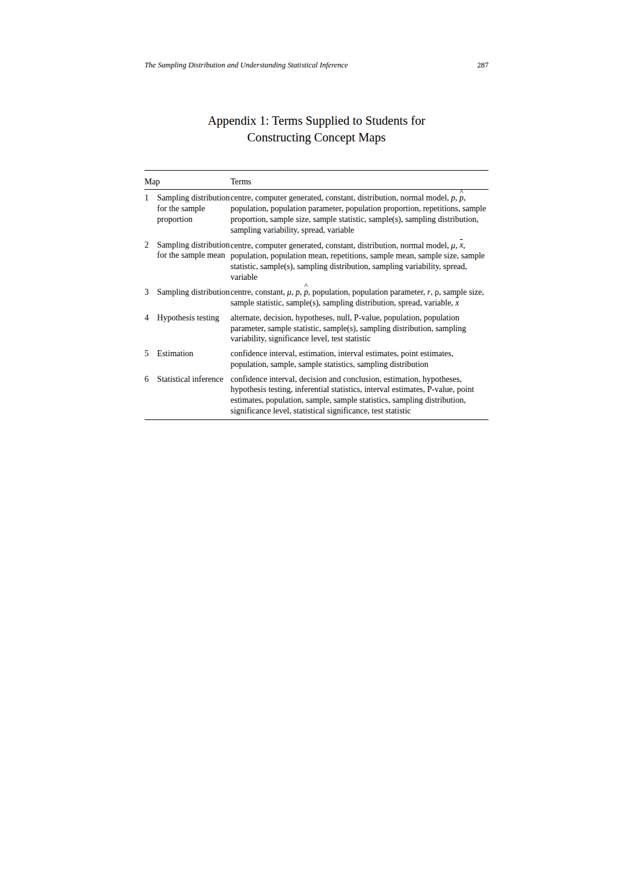The Sampling Distribution and Understanding Statistical Inference 287
Appendix 1: Terms Supplied to Students for
Constructing Concept Maps
| Map | Terms |
| --- | --- |
| 1 | Sampling distribution for the sample proportion | centre, computer generated, constant, distribution, normal model, p , p , population, population parameter, population proportion, repetitions, sample proportion, sample size, sample statistic, sample(s), sampling distribution, sampling variability, spread, variable |
| 2 | Sampling distribution for the sample mean | centre, computer generated, constant, distribution, normal model, μ , x , population, population mean, repetitions, sample mean, sample size, sample statistic, sample(s), sampling distribution, sampling variability, spread, variable |
| 3 | Sampling distribution | centre, constant, μ , p , p , population, population parameter, r , ρ, sample size, sample statistic, sample(s), sampling distribution, spread, variable, x |
| 4 | Hypothesis testing | alternate, decision, hypotheses, null, P-value, population, population parameter, sample statistic, sample(s), sampling distribution, sampling variability, significance level, test statistic |
| 5 | Estimation | confidence interval, estimation, interval estimates, point estimates, population, sample, sample statistics, sampling distribution |
| 6 | Statistical inference | confidence interval, decision and conclusion, estimation, hypotheses, hypothesis testing, inferential statistics, interval estimates, P-value, point estimates, population, sample, sample statistics, sampling distribution, significance level, statistical significance, test statistic |